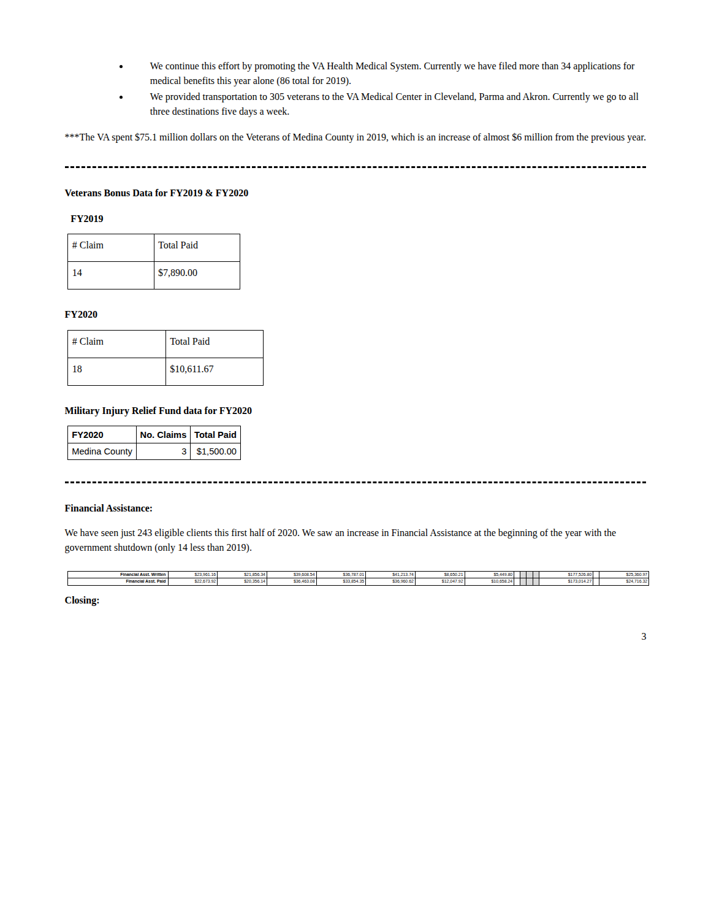We continue this effort by promoting the VA Health Medical System. Currently we have filed more than 34 applications for medical benefits this year alone (86 total for 2019).
We provided transportation to 305 veterans to the VA Medical Center in Cleveland, Parma and Akron. Currently we go to all three destinations five days a week.
***The VA spent $75.1 million dollars on the Veterans of Medina County in 2019, which is an increase of almost $6 million from the previous year.
Veterans Bonus Data for FY2019 & FY2020
FY2019
| # Claim | Total Paid |
| 14 | $7,890.00 |
FY2020
| # Claim | Total Paid |
| 18 | $10,611.67 |
Military Injury Relief Fund data for FY2020
| FY2020 | No. Claims | Total Paid |
| --- | --- | --- |
| Medina County | 3 | $1,500.00 |
Financial Assistance:
We have seen just 243 eligible clients this first half of 2020. We saw an increase in Financial Assistance at the beginning of the year with the government shutdown (only 14 less than 2019).
| Financial Asst. Written | $23,961.16 | $21,856.34 | $39,608.54 | $36,787.01 | $41,213.74 | $8,650.21 | $5,449.80 | | | | | $177,526.80 | | $25,360.97 |
| Financial Asst. Paid | $22,673.92 | $20,356.14 | $36,463.08 | $33,854.35 | $36,960.62 | $12,047.92 | $10,658.24 | | | | | $173,014.27 | | $24,716.32 |
Closing:
3